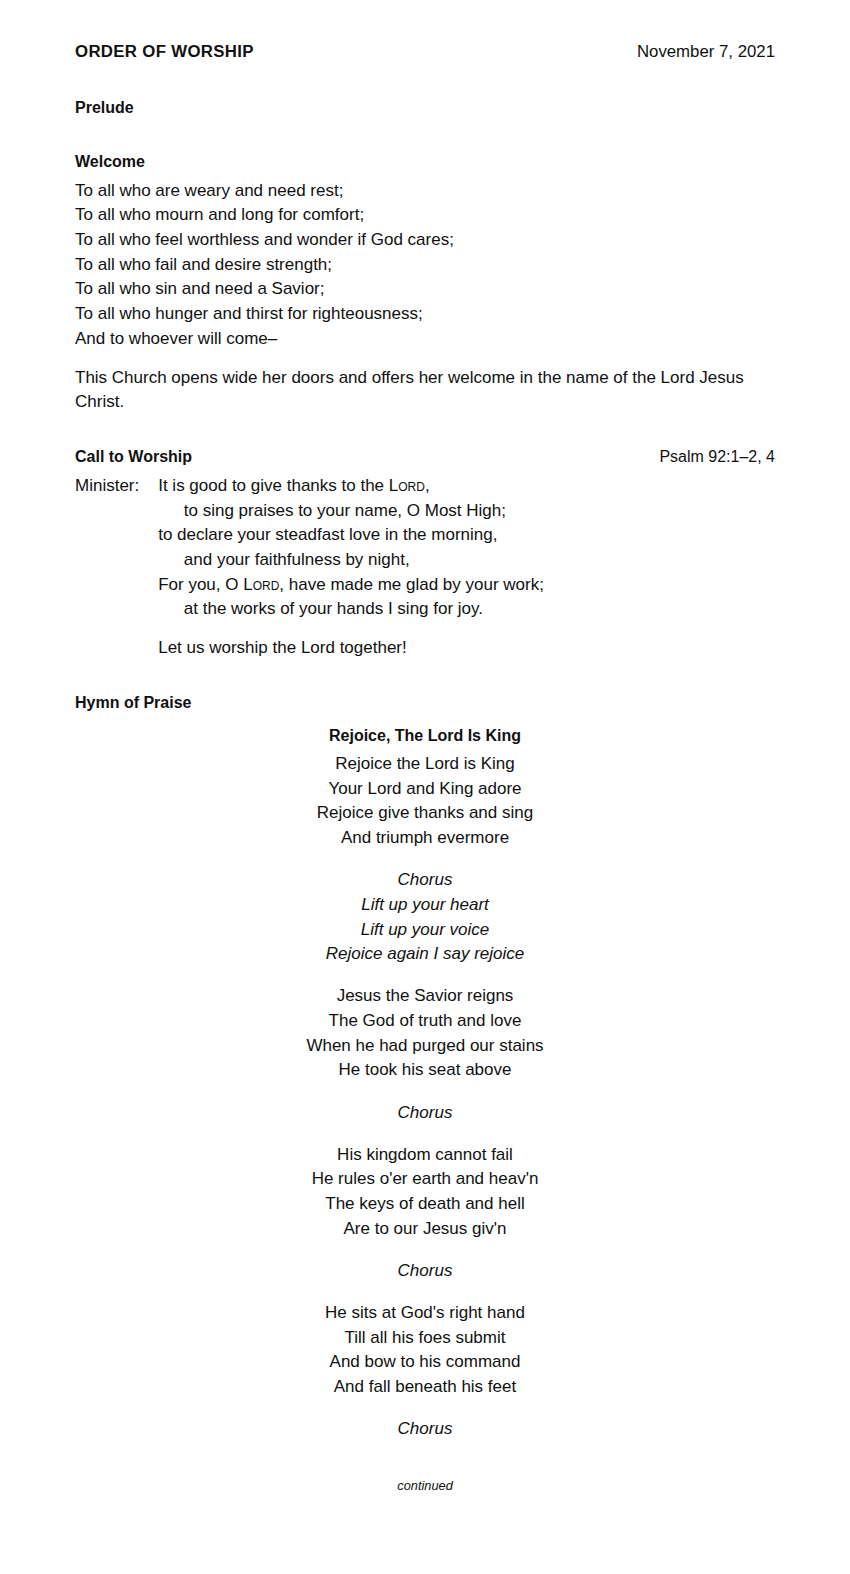Order of Worship
November 7, 2021
Prelude
Welcome
To all who are weary and need rest;
To all who mourn and long for comfort;
To all who feel worthless and wonder if God cares;
To all who fail and desire strength;
To all who sin and need a Savior;
To all who hunger and thirst for righteousness;
And to whoever will come–
This Church opens wide her doors and offers her welcome in the name of the Lord Jesus Christ.
Call to Worship
Psalm 92:1–2, 4
Minister: It is good to give thanks to the Lord,
to sing praises to your name, O Most High;
to declare your steadfast love in the morning,
and your faithfulness by night,
For you, O Lord, have made me glad by your work;
at the works of your hands I sing for joy.
Let us worship the Lord together!
Hymn of Praise
Rejoice, The Lord Is King
Rejoice the Lord is King
Your Lord and King adore
Rejoice give thanks and sing
And triumph evermore
Chorus
Lift up your heart
Lift up your voice
Rejoice again I say rejoice
Jesus the Savior reigns
The God of truth and love
When he had purged our stains
He took his seat above
Chorus
His kingdom cannot fail
He rules o'er earth and heav'n
The keys of death and hell
Are to our Jesus giv'n
Chorus
He sits at God's right hand
Till all his foes submit
And bow to his command
And fall beneath his feet
Chorus
continued